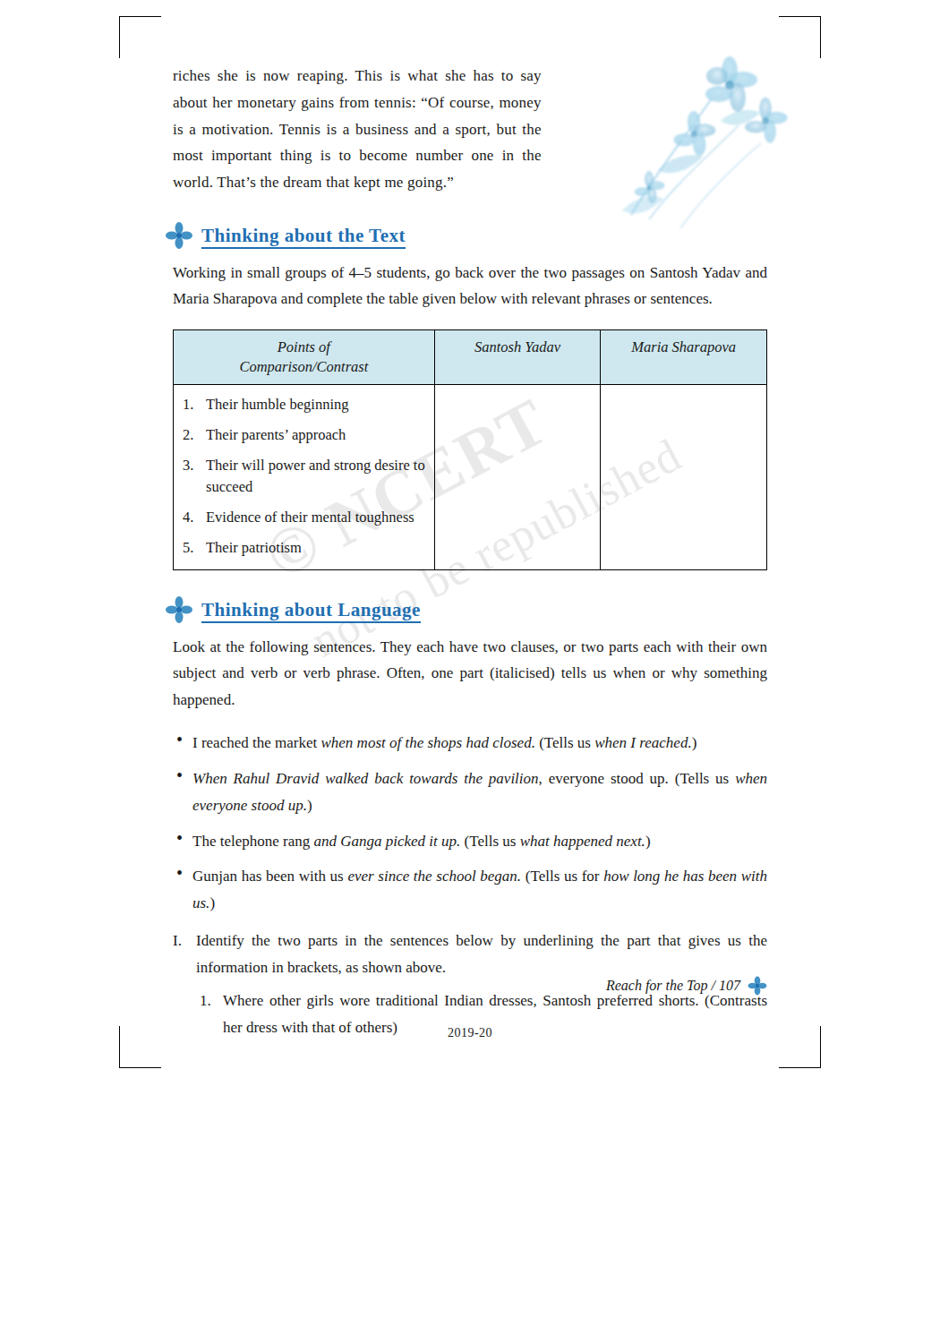© NCERT
not to be republished
riches she is now reaping. This is what she has to say about her monetary gains from tennis: “Of course, money is a motivation. Tennis is a business and a sport, but the most important thing is to become number one in the world. That’s the dream that kept me going.”
Thinking about the Text
Working in small groups of 4–5 students, go back over the two passages on Santosh Yadav and Maria Sharapova and complete the table given below with relevant phrases or sentences.
| Points of Comparison/Contrast | Santosh Yadav | Maria Sharapova |
| --- | --- | --- |
| Their humble beginning Their parents’ approach Their will power and strong desire to succeed Evidence of their mental toughness Their patriotism | | |
Thinking about Language
Look at the following sentences. They each have two clauses, or two parts each with their own subject and verb or verb phrase. Often, one part (italicised) tells us when or why something happened.
I reached the market when most of the shops had closed. (Tells us when I reached.)
When Rahul Dravid walked back towards the pavilion, everyone stood up. (Tells us when everyone stood up.)
The telephone rang and Ganga picked it up. (Tells us what happened next.)
Gunjan has been with us ever since the school began. (Tells us for how long he has been with us.)
Identify the two parts in the sentences below by underlining the part that gives us the information in brackets, as shown above.
Where other girls wore traditional Indian dresses, Santosh preferred shorts. (Contrasts her dress with that of others)
Reach for the Top / 107
2019-20